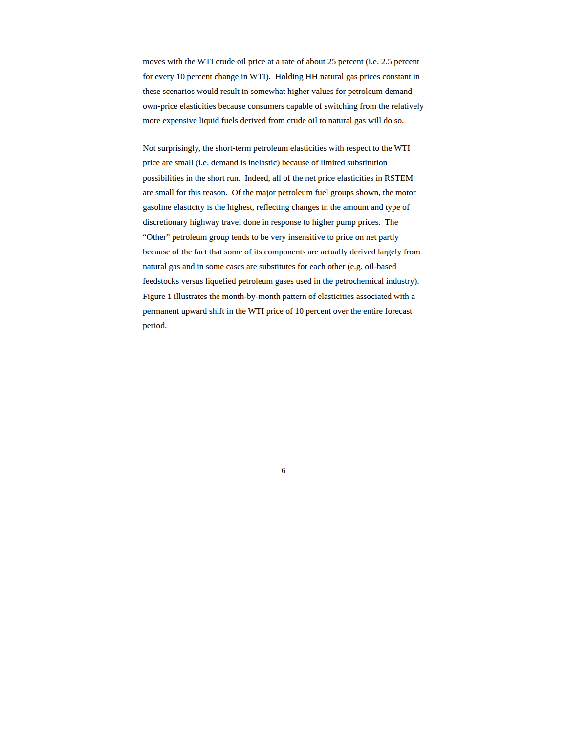moves with the WTI crude oil price at a rate of about 25 percent (i.e. 2.5 percent for every 10 percent change in WTI). Holding HH natural gas prices constant in these scenarios would result in somewhat higher values for petroleum demand own-price elasticities because consumers capable of switching from the relatively more expensive liquid fuels derived from crude oil to natural gas will do so.
Not surprisingly, the short-term petroleum elasticities with respect to the WTI price are small (i.e. demand is inelastic) because of limited substitution possibilities in the short run. Indeed, all of the net price elasticities in RSTEM are small for this reason. Of the major petroleum fuel groups shown, the motor gasoline elasticity is the highest, reflecting changes in the amount and type of discretionary highway travel done in response to higher pump prices. The “Other” petroleum group tends to be very insensitive to price on net partly because of the fact that some of its components are actually derived largely from natural gas and in some cases are substitutes for each other (e.g. oil-based feedstocks versus liquefied petroleum gases used in the petrochemical industry). Figure 1 illustrates the month-by-month pattern of elasticities associated with a permanent upward shift in the WTI price of 10 percent over the entire forecast period.
6